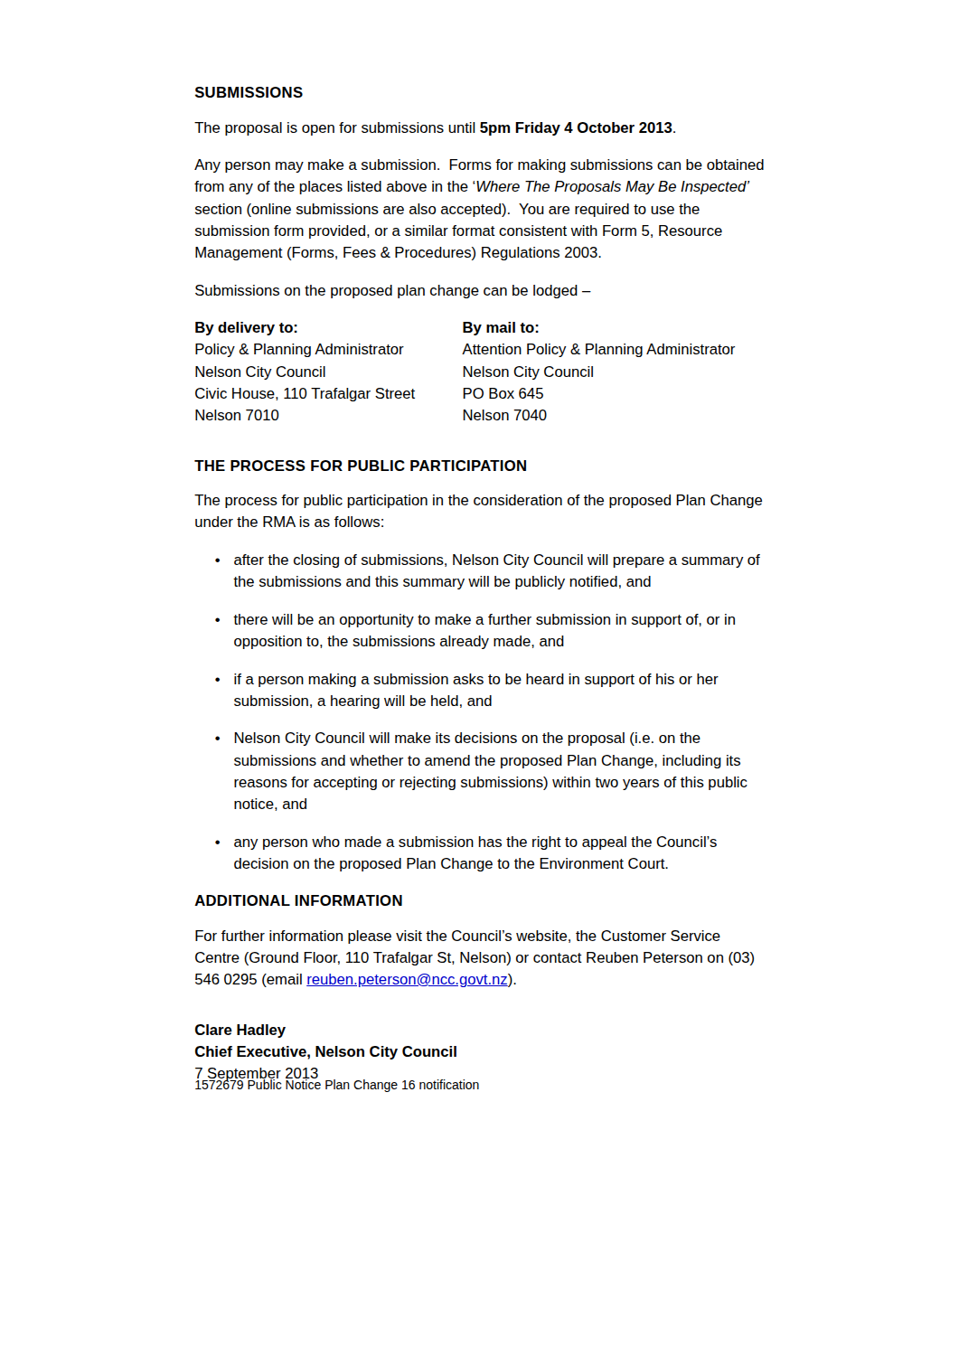SUBMISSIONS
The proposal is open for submissions until 5pm Friday 4 October 2013.
Any person may make a submission. Forms for making submissions can be obtained from any of the places listed above in the ‘Where The Proposals May Be Inspected’ section (online submissions are also accepted). You are required to use the submission form provided, or a similar format consistent with Form 5, Resource Management (Forms, Fees & Procedures) Regulations 2003.
Submissions on the proposed plan change can be lodged –
| By delivery to: | By mail to: |
| --- | --- |
| Policy & Planning Administrator | Attention Policy & Planning Administrator |
| Nelson City Council | Nelson City Council |
| Civic House, 110 Trafalgar Street | PO Box 645 |
| Nelson 7010 | Nelson 7040 |
THE PROCESS FOR PUBLIC PARTICIPATION
The process for public participation in the consideration of the proposed Plan Change under the RMA is as follows:
after the closing of submissions, Nelson City Council will prepare a summary of the submissions and this summary will be publicly notified, and
there will be an opportunity to make a further submission in support of, or in opposition to, the submissions already made, and
if a person making a submission asks to be heard in support of his or her submission, a hearing will be held, and
Nelson City Council will make its decisions on the proposal (i.e. on the submissions and whether to amend the proposed Plan Change, including its reasons for accepting or rejecting submissions) within two years of this public notice, and
any person who made a submission has the right to appeal the Council’s decision on the proposed Plan Change to the Environment Court.
ADDITIONAL INFORMATION
For further information please visit the Council’s website, the Customer Service Centre (Ground Floor, 110 Trafalgar St, Nelson) or contact Reuben Peterson on (03) 546 0295 (email reuben.peterson@ncc.govt.nz).
Clare Hadley
Chief Executive, Nelson City Council
7 September 2013
1572679 Public Notice Plan Change 16 notification